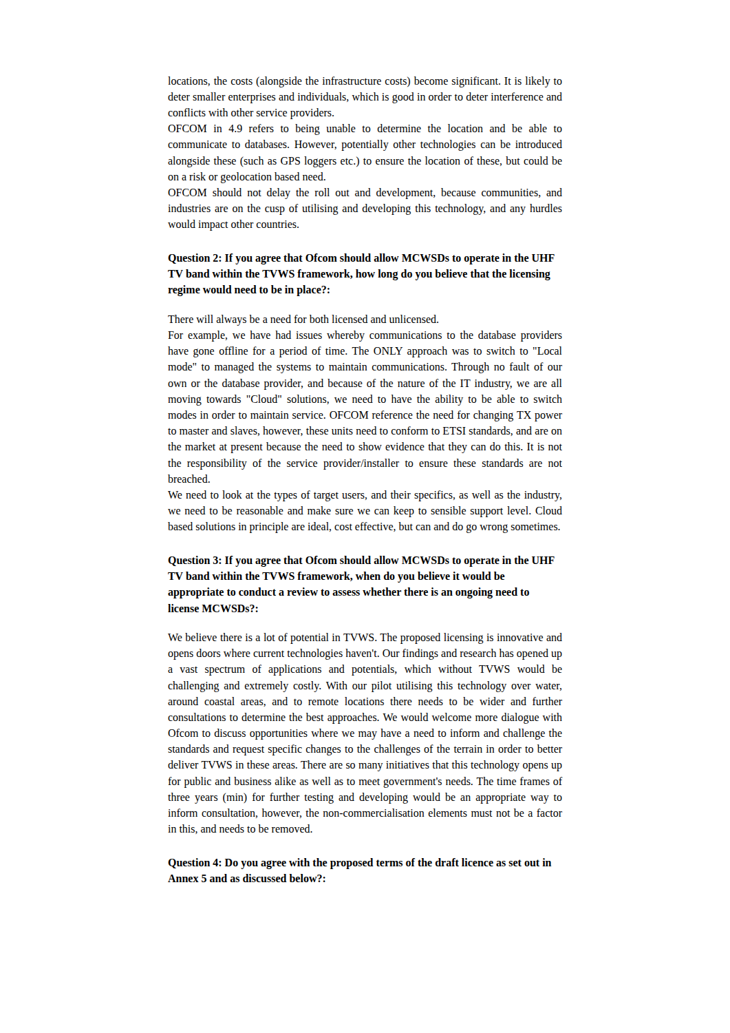locations, the costs (alongside the infrastructure costs) become significant. It is likely to deter smaller enterprises and individuals, which is good in order to deter interference and conflicts with other service providers.
OFCOM in 4.9 refers to being unable to determine the location and be able to communicate to databases. However, potentially other technologies can be introduced alongside these (such as GPS loggers etc.) to ensure the location of these, but could be on a risk or geolocation based need.
OFCOM should not delay the roll out and development, because communities, and industries are on the cusp of utilising and developing this technology, and any hurdles would impact other countries.
Question 2: If you agree that Ofcom should allow MCWSDs to operate in the UHF TV band within the TVWS framework, how long do you believe that the licensing regime would need to be in place?:
There will always be a need for both licensed and unlicensed.
For example, we have had issues whereby communications to the database providers have gone offline for a period of time. The ONLY approach was to switch to "Local mode" to managed the systems to maintain communications. Through no fault of our own or the database provider, and because of the nature of the IT industry, we are all moving towards "Cloud" solutions, we need to have the ability to be able to switch modes in order to maintain service. OFCOM reference the need for changing TX power to master and slaves, however, these units need to conform to ETSI standards, and are on the market at present because the need to show evidence that they can do this. It is not the responsibility of the service provider/installer to ensure these standards are not breached.
We need to look at the types of target users, and their specifics, as well as the industry, we need to be reasonable and make sure we can keep to sensible support level. Cloud based solutions in principle are ideal, cost effective, but can and do go wrong sometimes.
Question 3: If you agree that Ofcom should allow MCWSDs to operate in the UHF TV band within the TVWS framework, when do you believe it would be appropriate to conduct a review to assess whether there is an ongoing need to license MCWSDs?:
We believe there is a lot of potential in TVWS. The proposed licensing is innovative and opens doors where current technologies haven't. Our findings and research has opened up a vast spectrum of applications and potentials, which without TVWS would be challenging and extremely costly. With our pilot utilising this technology over water, around coastal areas, and to remote locations there needs to be wider and further consultations to determine the best approaches. We would welcome more dialogue with Ofcom to discuss opportunities where we may have a need to inform and challenge the standards and request specific changes to the challenges of the terrain in order to better deliver TVWS in these areas. There are so many initiatives that this technology opens up for public and business alike as well as to meet government's needs. The time frames of three years (min) for further testing and developing would be an appropriate way to inform consultation, however, the non-commercialisation elements must not be a factor in this, and needs to be removed.
Question 4: Do you agree with the proposed terms of the draft licence as set out in Annex 5 and as discussed below?: